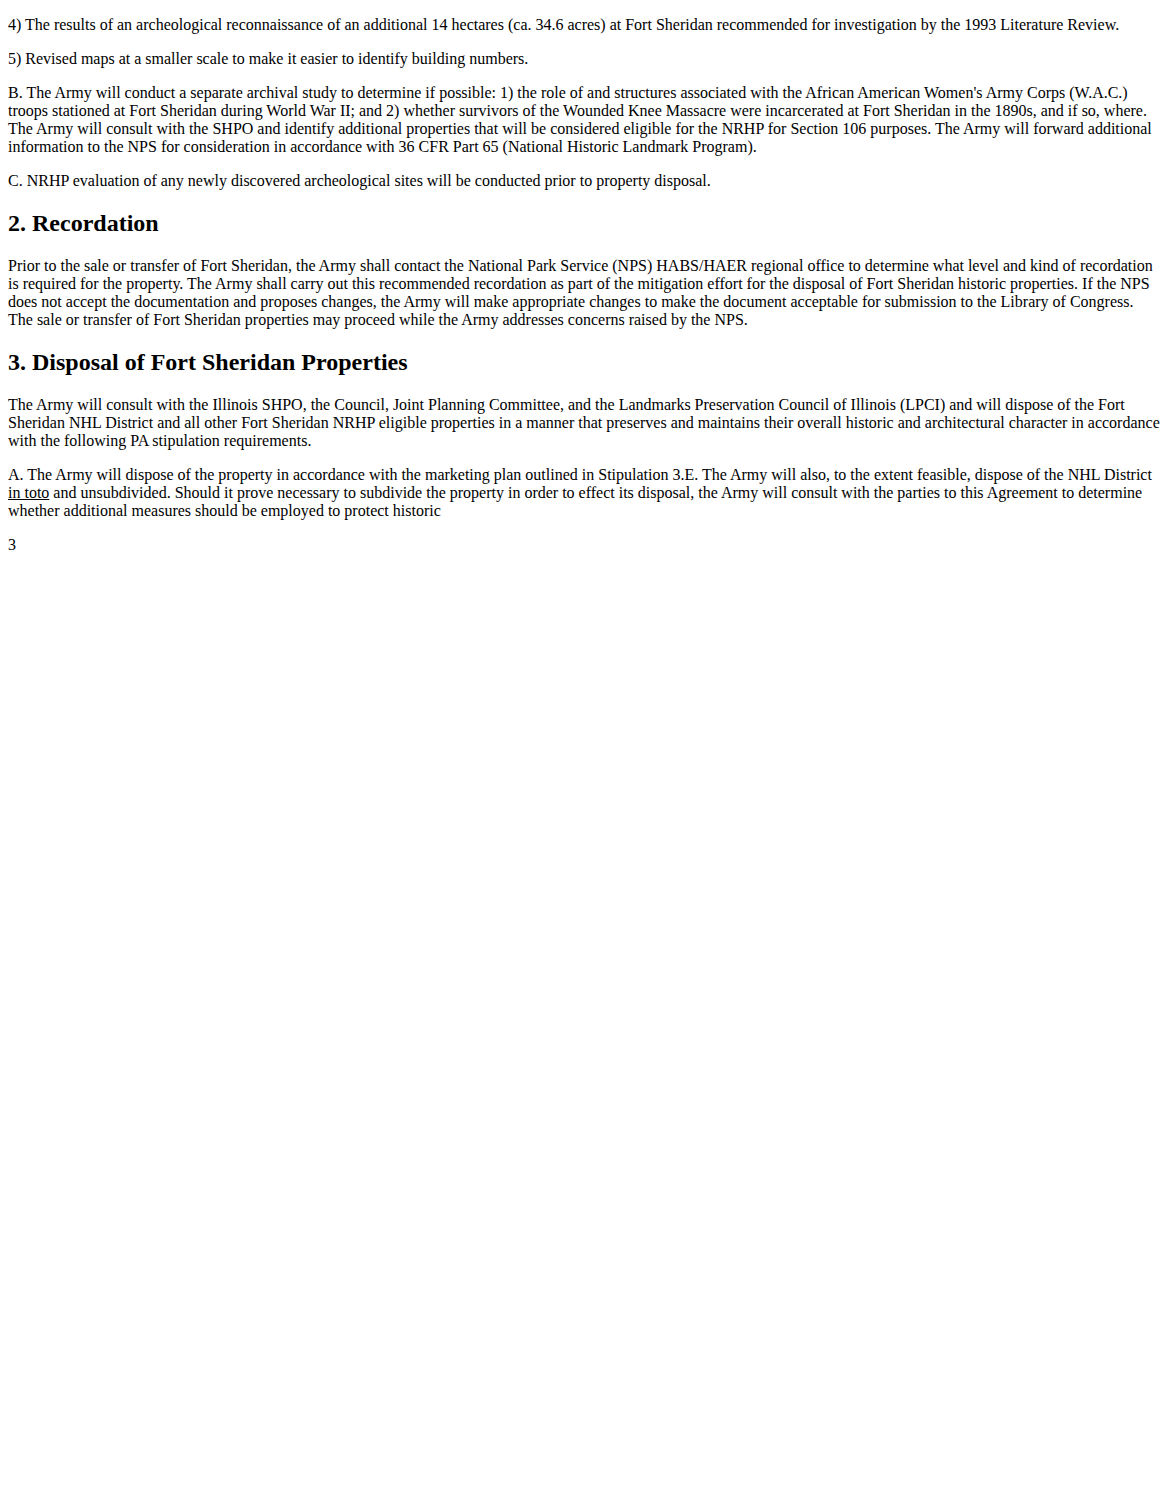4) The results of an archeological reconnaissance of an additional 14 hectares (ca. 34.6 acres) at Fort Sheridan recommended for investigation by the 1993 Literature Review.
5) Revised maps at a smaller scale to make it easier to identify building numbers.
B. The Army will conduct a separate archival study to determine if possible: 1) the role of and structures associated with the African American Women's Army Corps (W.A.C.) troops stationed at Fort Sheridan during World War II; and 2) whether survivors of the Wounded Knee Massacre were incarcerated at Fort Sheridan in the 1890s, and if so, where. The Army will consult with the SHPO and identify additional properties that will be considered eligible for the NRHP for Section 106 purposes. The Army will forward additional information to the NPS for consideration in accordance with 36 CFR Part 65 (National Historic Landmark Program).
C. NRHP evaluation of any newly discovered archeological sites will be conducted prior to property disposal.
2. Recordation
Prior to the sale or transfer of Fort Sheridan, the Army shall contact the National Park Service (NPS) HABS/HAER regional office to determine what level and kind of recordation is required for the property. The Army shall carry out this recommended recordation as part of the mitigation effort for the disposal of Fort Sheridan historic properties. If the NPS does not accept the documentation and proposes changes, the Army will make appropriate changes to make the document acceptable for submission to the Library of Congress. The sale or transfer of Fort Sheridan properties may proceed while the Army addresses concerns raised by the NPS.
3. Disposal of Fort Sheridan Properties
The Army will consult with the Illinois SHPO, the Council, Joint Planning Committee, and the Landmarks Preservation Council of Illinois (LPCI) and will dispose of the Fort Sheridan NHL District and all other Fort Sheridan NRHP eligible properties in a manner that preserves and maintains their overall historic and architectural character in accordance with the following PA stipulation requirements.
A. The Army will dispose of the property in accordance with the marketing plan outlined in Stipulation 3.E. The Army will also, to the extent feasible, dispose of the NHL District in toto and unsubdivided. Should it prove necessary to subdivide the property in order to effect its disposal, the Army will consult with the parties to this Agreement to determine whether additional measures should be employed to protect historic
3